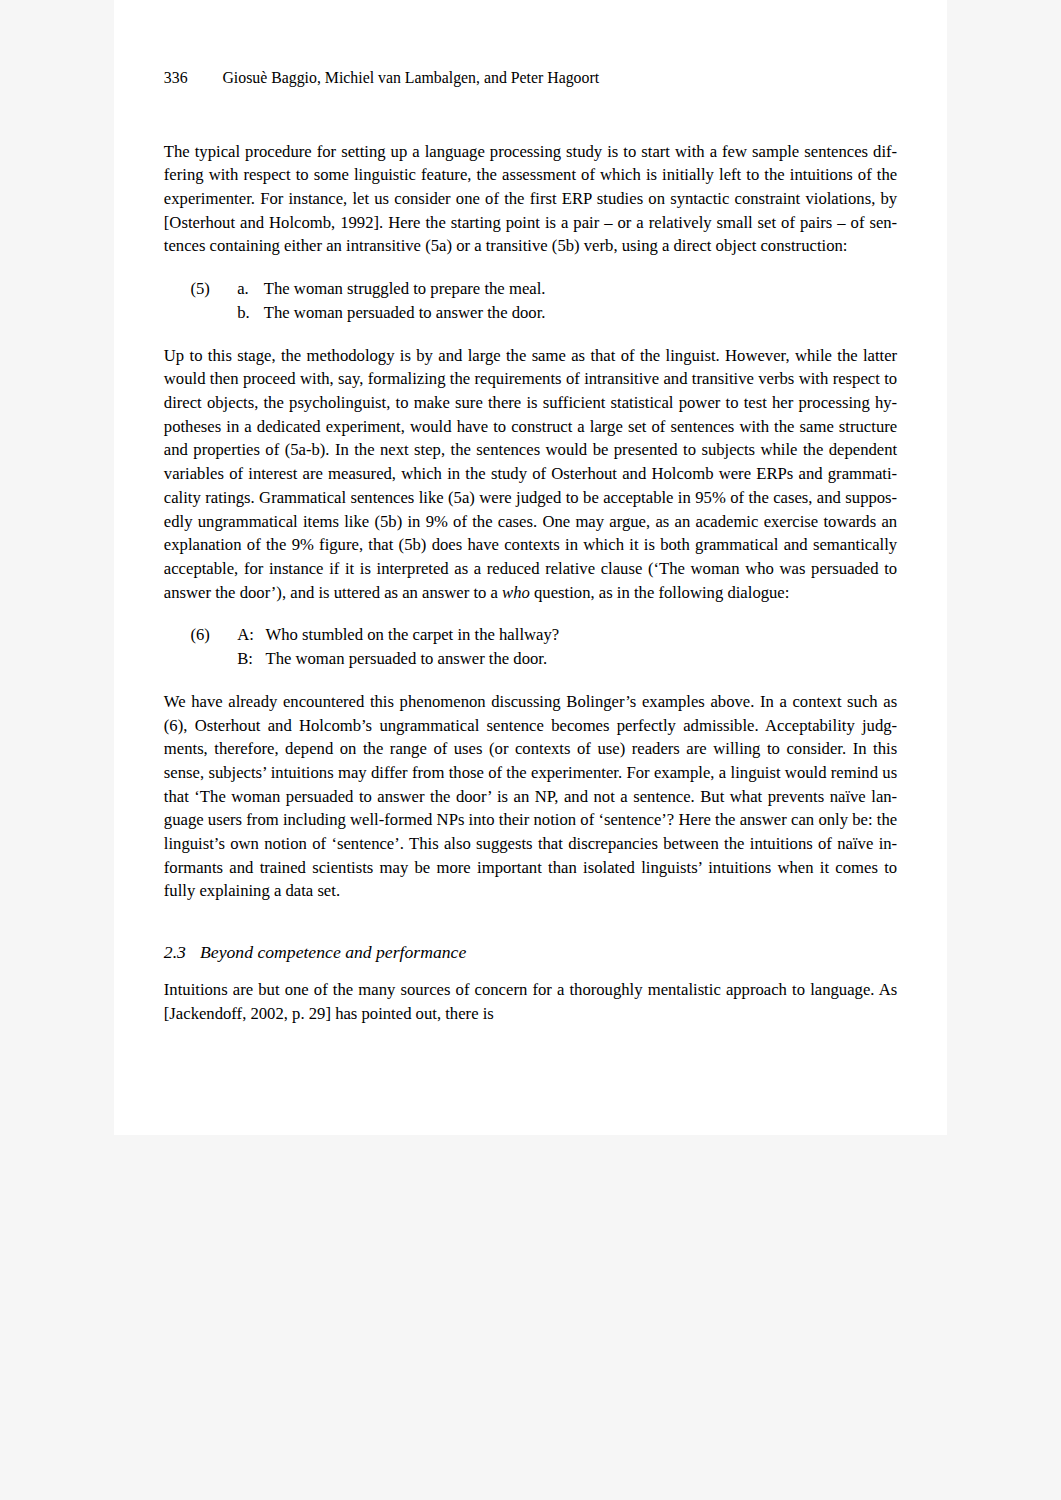336 Giosuè Baggio, Michiel van Lambalgen, and Peter Hagoort
The typical procedure for setting up a language processing study is to start with a few sample sentences differing with respect to some linguistic feature, the assessment of which is initially left to the intuitions of the experimenter. For instance, let us consider one of the first ERP studies on syntactic constraint violations, by [Osterhout and Holcomb, 1992]. Here the starting point is a pair – or a relatively small set of pairs – of sentences containing either an intransitive (5a) or a transitive (5b) verb, using a direct object construction:
(5)
a. The woman struggled to prepare the meal.
b. The woman persuaded to answer the door.
Up to this stage, the methodology is by and large the same as that of the linguist. However, while the latter would then proceed with, say, formalizing the requirements of intransitive and transitive verbs with respect to direct objects, the psycholinguist, to make sure there is sufficient statistical power to test her processing hypotheses in a dedicated experiment, would have to construct a large set of sentences with the same structure and properties of (5a-b). In the next step, the sentences would be presented to subjects while the dependent variables of interest are measured, which in the study of Osterhout and Holcomb were ERPs and grammaticality ratings. Grammatical sentences like (5a) were judged to be acceptable in 95% of the cases, and supposedly ungrammatical items like (5b) in 9% of the cases. One may argue, as an academic exercise towards an explanation of the 9% figure, that (5b) does have contexts in which it is both grammatical and semantically acceptable, for instance if it is interpreted as a reduced relative clause (‘The woman who was persuaded to answer the door’), and is uttered as an answer to a who question, as in the following dialogue:
(6)
A: Who stumbled on the carpet in the hallway?
B: The woman persuaded to answer the door.
We have already encountered this phenomenon discussing Bolinger’s examples above. In a context such as (6), Osterhout and Holcomb’s ungrammatical sentence becomes perfectly admissible. Acceptability judgments, therefore, depend on the range of uses (or contexts of use) readers are willing to consider. In this sense, subjects’ intuitions may differ from those of the experimenter. For example, a linguist would remind us that ‘The woman persuaded to answer the door’ is an NP, and not a sentence. But what prevents naïve language users from including well-formed NPs into their notion of ‘sentence’? Here the answer can only be: the linguist’s own notion of ‘sentence’. This also suggests that discrepancies between the intuitions of naïve informants and trained scientists may be more important than isolated linguists’ intuitions when it comes to fully explaining a data set.
2.3 Beyond competence and performance
Intuitions are but one of the many sources of concern for a thoroughly mentalistic approach to language. As [Jackendoff, 2002, p. 29] has pointed out, there is